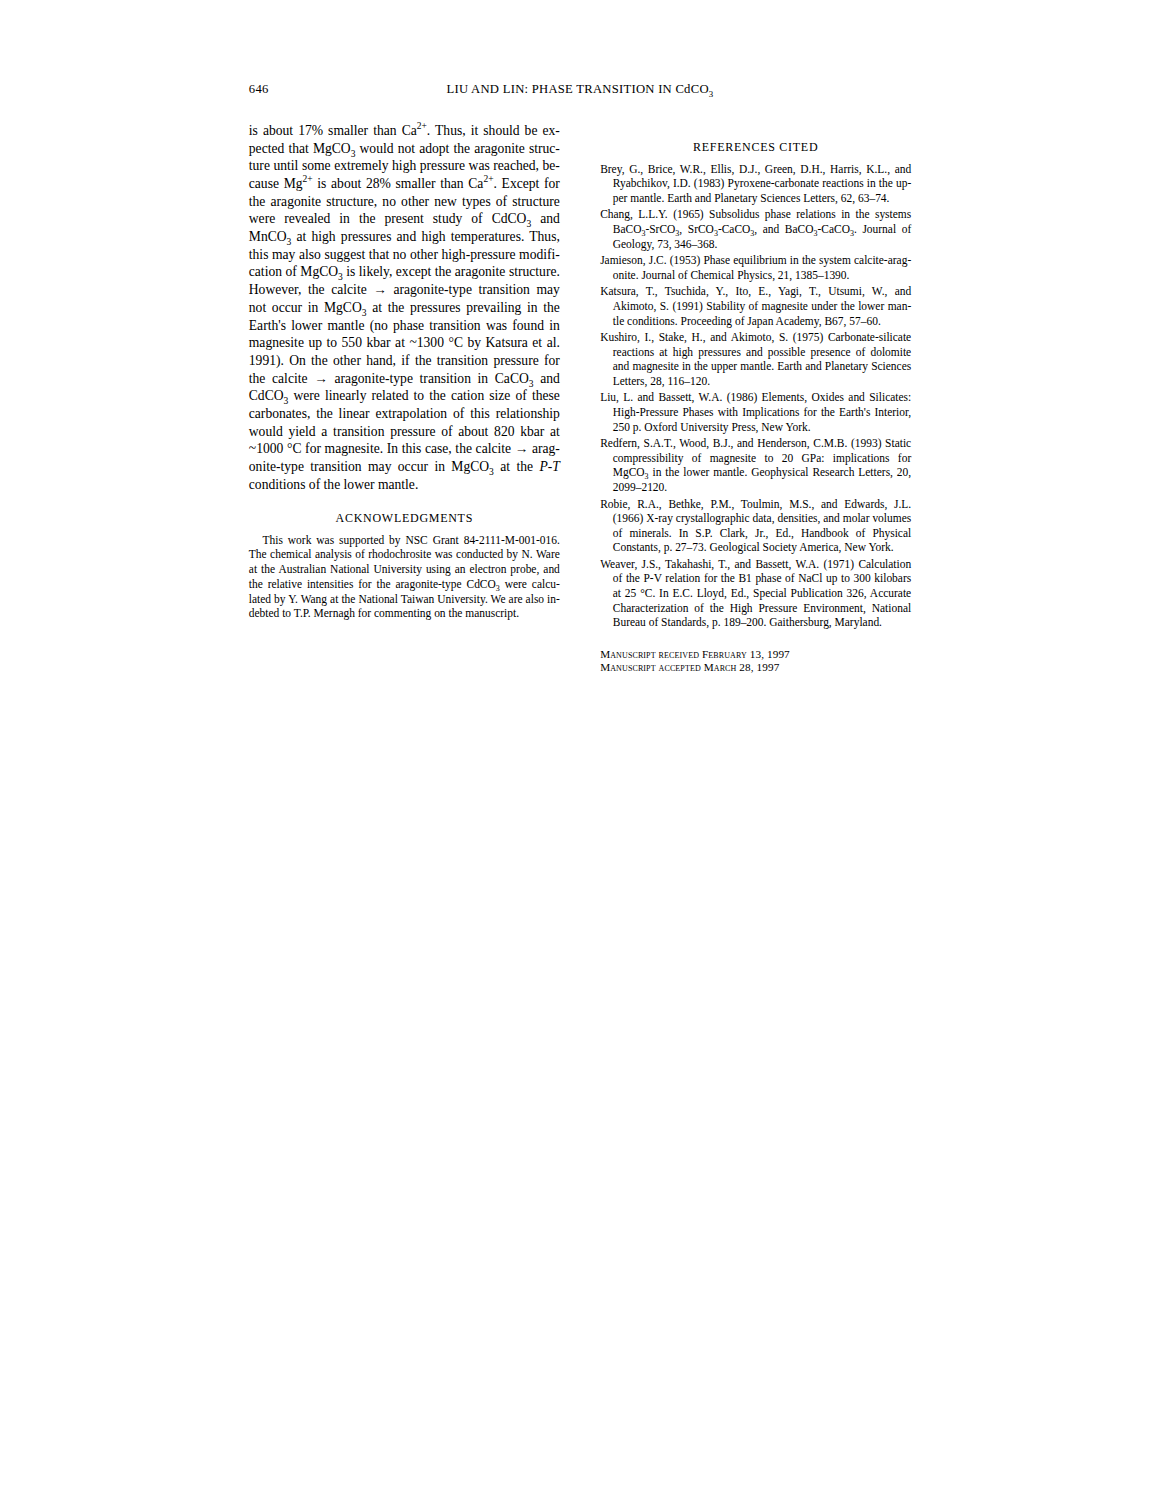646 LIU AND LIN: PHASE TRANSITION IN CdCO3
is about 17% smaller than Ca2+. Thus, it should be expected that MgCO3 would not adopt the aragonite structure until some extremely high pressure was reached, because Mg2+ is about 28% smaller than Ca2+. Except for the aragonite structure, no other new types of structure were revealed in the present study of CdCO3 and MnCO3 at high pressures and high temperatures. Thus, this may also suggest that no other high-pressure modification of MgCO3 is likely, except the aragonite structure. However, the calcite → aragonite-type transition may not occur in MgCO3 at the pressures prevailing in the Earth's lower mantle (no phase transition was found in magnesite up to 550 kbar at ~1300 °C by Katsura et al. 1991). On the other hand, if the transition pressure for the calcite → aragonite-type transition in CaCO3 and CdCO3 were linearly related to the cation size of these carbonates, the linear extrapolation of this relationship would yield a transition pressure of about 820 kbar at ~1000 °C for magnesite. In this case, the calcite → aragonite-type transition may occur in MgCO3 at the P-T conditions of the lower mantle.
Acknowledgments
This work was supported by NSC Grant 84-2111-M-001-016. The chemical analysis of rhodochrosite was conducted by N. Ware at the Australian National University using an electron probe, and the relative intensities for the aragonite-type CdCO3 were calculated by Y. Wang at the National Taiwan University. We are also indebted to T.P. Mernagh for commenting on the manuscript.
References cited
Brey, G., Brice, W.R., Ellis, D.J., Green, D.H., Harris, K.L., and Ryabchikov, I.D. (1983) Pyroxene-carbonate reactions in the upper mantle. Earth and Planetary Sciences Letters, 62, 63–74.
Chang, L.L.Y. (1965) Subsolidus phase relations in the systems BaCO3-SrCO3, SrCO3-CaCO3, and BaCO3-CaCO3. Journal of Geology, 73, 346–368.
Jamieson, J.C. (1953) Phase equilibrium in the system calcite-aragonite. Journal of Chemical Physics, 21, 1385–1390.
Katsura, T., Tsuchida, Y., Ito, E., Yagi, T., Utsumi, W., and Akimoto, S. (1991) Stability of magnesite under the lower mantle conditions. Proceeding of Japan Academy, B67, 57–60.
Kushiro, I., Stake, H., and Akimoto, S. (1975) Carbonate-silicate reactions at high pressures and possible presence of dolomite and magnesite in the upper mantle. Earth and Planetary Sciences Letters, 28, 116–120.
Liu, L. and Bassett, W.A. (1986) Elements, Oxides and Silicates: High-Pressure Phases with Implications for the Earth's Interior, 250 p. Oxford University Press, New York.
Redfern, S.A.T., Wood, B.J., and Henderson, C.M.B. (1993) Static compressibility of magnesite to 20 GPa: implications for MgCO3 in the lower mantle. Geophysical Research Letters, 20, 2099–2120.
Robie, R.A., Bethke, P.M., Toulmin, M.S., and Edwards, J.L. (1966) X-ray crystallographic data, densities, and molar volumes of minerals. In S.P. Clark, Jr., Ed., Handbook of Physical Constants, p. 27–73. Geological Society America, New York.
Weaver, J.S., Takahashi, T., and Bassett, W.A. (1971) Calculation of the P-V relation for the B1 phase of NaCl up to 300 kilobars at 25 °C. In E.C. Lloyd, Ed., Special Publication 326, Accurate Characterization of the High Pressure Environment, National Bureau of Standards, p. 189–200. Gaithersburg, Maryland.
Manuscript received February 13, 1997
Manuscript accepted March 28, 1997